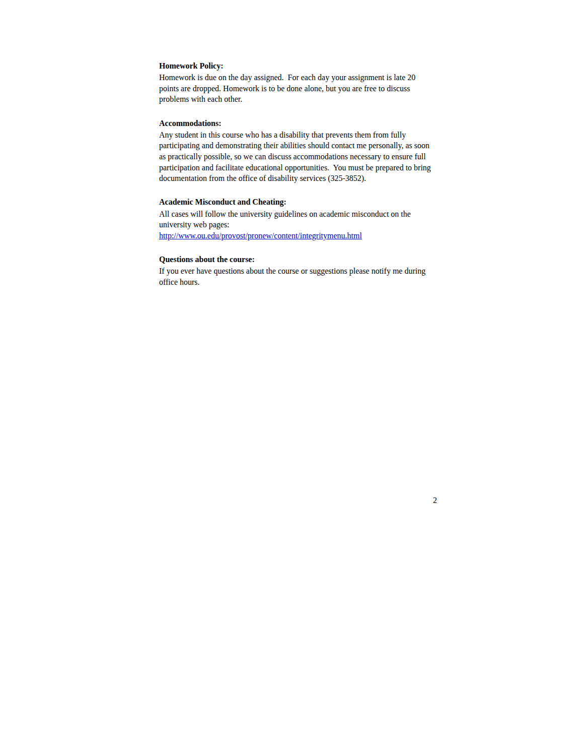Homework Policy:
Homework is due on the day assigned. For each day your assignment is late 20 points are dropped. Homework is to be done alone, but you are free to discuss problems with each other.
Accommodations:
Any student in this course who has a disability that prevents them from fully participating and demonstrating their abilities should contact me personally, as soon as practically possible, so we can discuss accommodations necessary to ensure full participation and facilitate educational opportunities. You must be prepared to bring documentation from the office of disability services (325-3852).
Academic Misconduct and Cheating:
All cases will follow the university guidelines on academic misconduct on the university web pages:
http://www.ou.edu/provost/pronew/content/integritymenu.html
Questions about the course:
If you ever have questions about the course or suggestions please notify me during office hours.
2